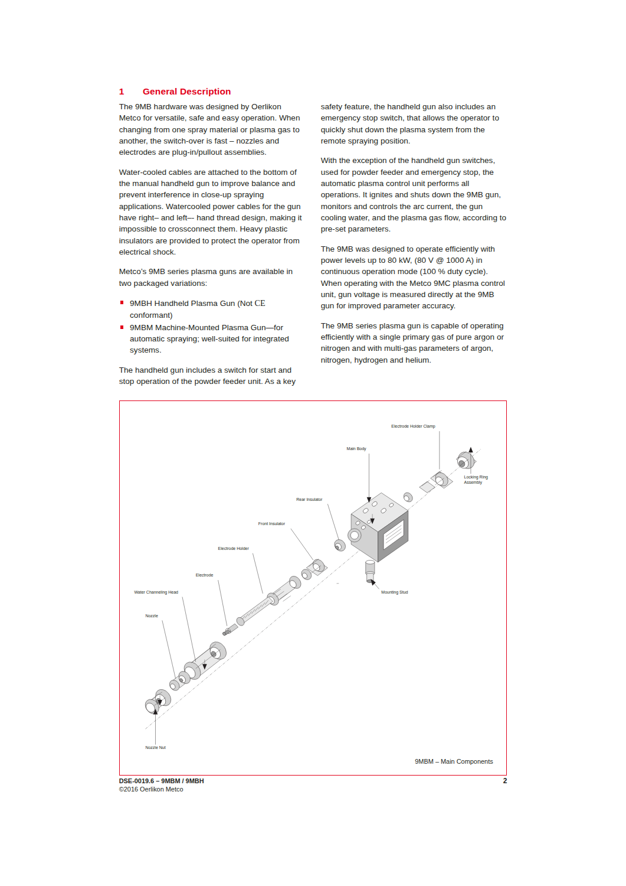1 General Description
The 9MB hardware was designed by Oerlikon Metco for versatile, safe and easy operation. When changing from one spray material or plasma gas to another, the switch-over is fast – nozzles and electrodes are plug-in/pullout assemblies.
Water-cooled cables are attached to the bottom of the manual handheld gun to improve balance and prevent interference in close-up spraying applications. Watercooled power cables for the gun have right– and left–- hand thread design, making it impossible to crossconnect them. Heavy plastic insulators are provided to protect the operator from electrical shock.
Metco’s 9MB series plasma guns are available in two packaged variations:
9MBH Handheld Plasma Gun (Not CE conformant)
9MBM Machine-Mounted Plasma Gun—for automatic spraying; well-suited for integrated systems.
The handheld gun includes a switch for start and stop operation of the powder feeder unit. As a key safety feature, the handheld gun also includes an emergency stop switch, that allows the operator to quickly shut down the plasma system from the remote spraying position.
With the exception of the handheld gun switches, used for powder feeder and emergency stop, the automatic plasma control unit performs all operations. It ignites and shuts down the 9MB gun, monitors and controls the arc current, the gun cooling water, and the plasma gas flow, according to pre-set parameters.
The 9MB was designed to operate efficiently with power levels up to 80 kW, (80 V @ 1000 A) in continuous operation mode (100 % duty cycle). When operating with the Metco 9MC plasma control unit, gun voltage is measured directly at the 9MB gun for improved parameter accuracy.
The 9MB series plasma gun is capable of operating efficiently with a single primary gas of pure argon or nitrogen and with multi-gas parameters of argon, nitrogen, hydrogen and helium.
Electrode Holder Clamp Locking Ring Assembly Main Body Rear Insulator Front Insulator Electrode Holder Electrode Water Channeling Head Nozzle Nozzle Nut Mounting Stud
9MBM – Main Components
DSE-0019.6 – 9MBM / 9MBH
©2016 Oerlikon Metco
2